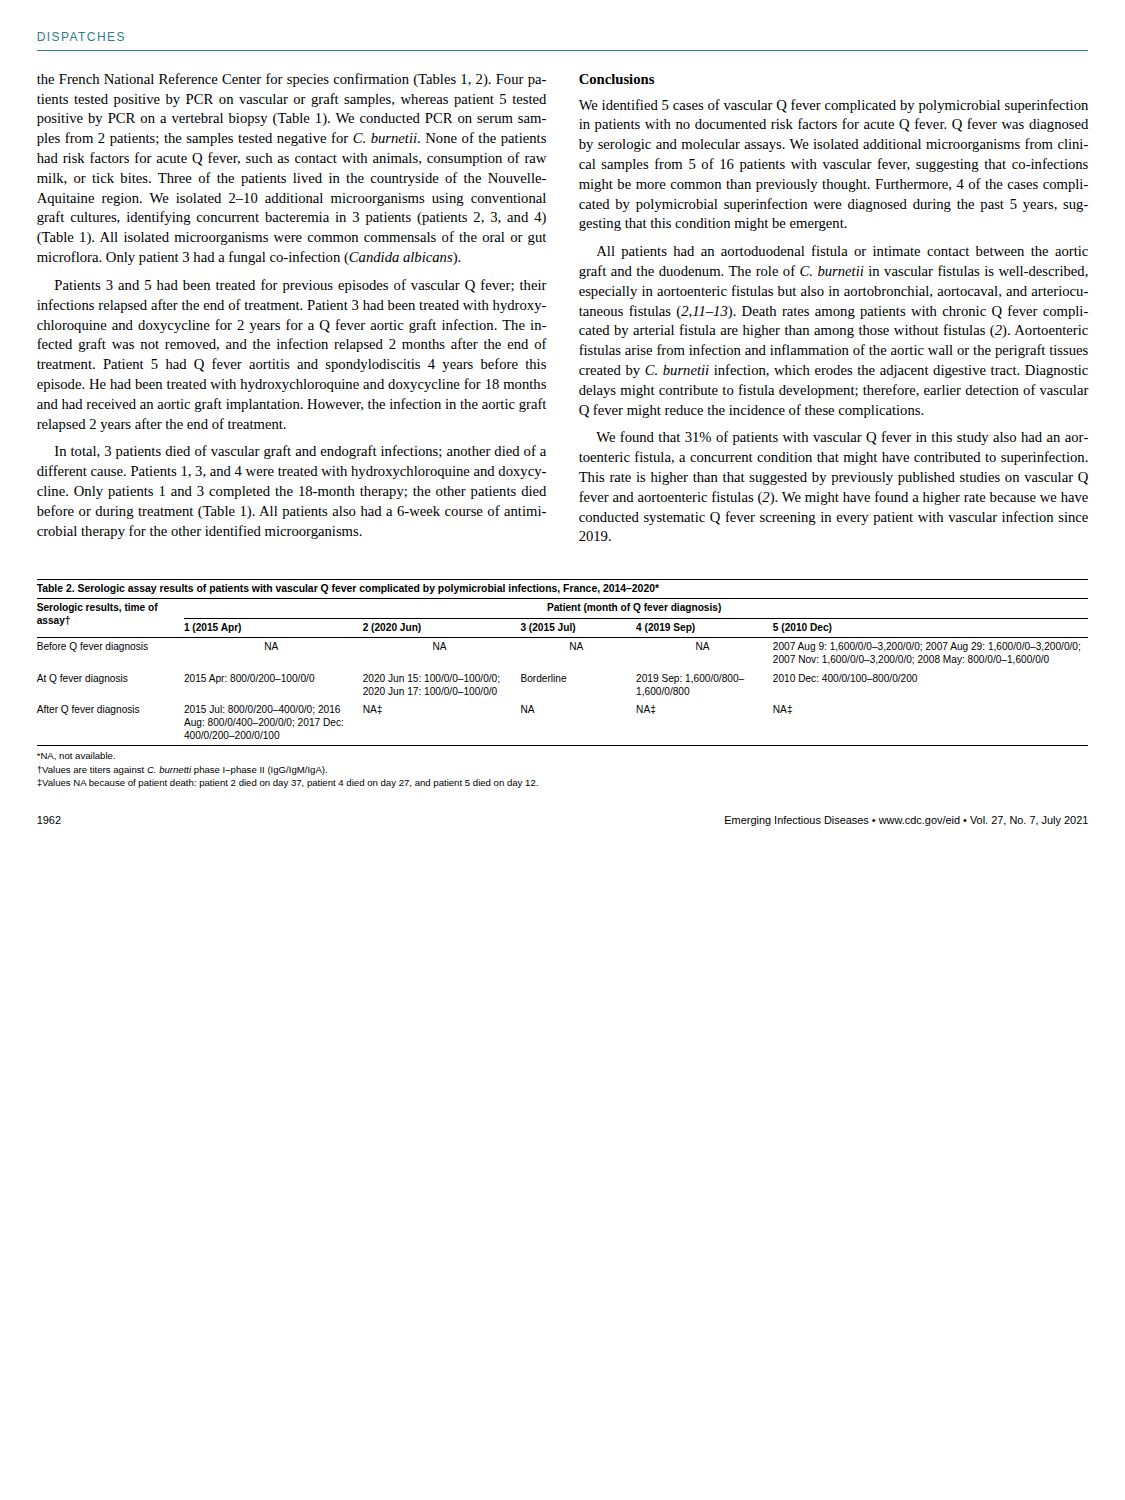Dispatches
the French National Reference Center for species confirmation (Tables 1, 2). Four patients tested positive by PCR on vascular or graft samples, whereas patient 5 tested positive by PCR on a vertebral biopsy (Table 1). We conducted PCR on serum samples from 2 patients; the samples tested negative for C. burnetii. None of the patients had risk factors for acute Q fever, such as contact with animals, consumption of raw milk, or tick bites. Three of the patients lived in the countryside of the Nouvelle-Aquitaine region. We isolated 2–10 additional microorganisms using conventional graft cultures, identifying concurrent bacteremia in 3 patients (patients 2, 3, and 4) (Table 1). All isolated microorganisms were common commensals of the oral or gut microflora. Only patient 3 had a fungal co-infection (Candida albicans).
Patients 3 and 5 had been treated for previous episodes of vascular Q fever; their infections relapsed after the end of treatment. Patient 3 had been treated with hydroxychloroquine and doxycycline for 2 years for a Q fever aortic graft infection. The infected graft was not removed, and the infection relapsed 2 months after the end of treatment. Patient 5 had Q fever aortitis and spondylodiscitis 4 years before this episode. He had been treated with hydroxychloroquine and doxycycline for 18 months and had received an aortic graft implantation. However, the infection in the aortic graft relapsed 2 years after the end of treatment.
In total, 3 patients died of vascular graft and endograft infections; another died of a different cause. Patients 1, 3, and 4 were treated with hydroxychloroquine and doxycycline. Only patients 1 and 3 completed the 18-month therapy; the other patients died before or during treatment (Table 1). All patients also had a 6-week course of antimicrobial therapy for the other identified microorganisms.
Conclusions
We identified 5 cases of vascular Q fever complicated by polymicrobial superinfection in patients with no documented risk factors for acute Q fever. Q fever was diagnosed by serologic and molecular assays. We isolated additional microorganisms from clinical samples from 5 of 16 patients with vascular fever, suggesting that co-infections might be more common than previously thought. Furthermore, 4 of the cases complicated by polymicrobial superinfection were diagnosed during the past 5 years, suggesting that this condition might be emergent.
All patients had an aortoduodenal fistula or intimate contact between the aortic graft and the duodenum. The role of C. burnetii in vascular fistulas is well-described, especially in aortoenteric fistulas but also in aortobronchial, aortocaval, and arteriocutaneous fistulas (2,11–13). Death rates among patients with chronic Q fever complicated by arterial fistula are higher than among those without fistulas (2). Aortoenteric fistulas arise from infection and inflammation of the aortic wall or the perigraft tissues created by C. burnetii infection, which erodes the adjacent digestive tract. Diagnostic delays might contribute to fistula development; therefore, earlier detection of vascular Q fever might reduce the incidence of these complications.
We found that 31% of patients with vascular Q fever in this study also had an aortoenteric fistula, a concurrent condition that might have contributed to superinfection. This rate is higher than that suggested by previously published studies on vascular Q fever and aortoenteric fistulas (2). We might have found a higher rate because we have conducted systematic Q fever screening in every patient with vascular infection since 2019.
Table 2. Serologic assay results of patients with vascular Q fever complicated by polymicrobial infections, France, 2014–2020*
| Serologic results, time of assay† | Patient (month of Q fever diagnosis) |
| --- | --- |
| 1 (2015 Apr) | 2 (2020 Jun) | 3 (2015 Jul) | 4 (2019 Sep) | 5 (2010 Dec) |
| Before Q fever diagnosis | NA | NA | NA | NA | 2007 Aug 9: 1,600/0/0–3,200/0/0; 2007 Aug 29: 1,600/0/0–3,200/0/0; 2007 Nov: 1,600/0/0–3,200/0/0; 2008 May: 800/0/0–1,600/0/0 |
| At Q fever diagnosis | 2015 Apr: 800/0/200–100/0/0 | 2020 Jun 15: 100/0/0–100/0/0; 2020 Jun 17: 100/0/0–100/0/0 | Borderline | 2019 Sep: 1,600/0/800–1,600/0/800 | 2010 Dec: 400/0/100–800/0/200 |
| After Q fever diagnosis | 2015 Jul: 800/0/200–400/0/0; 2016 Aug: 800/0/400–200/0/0; 2017 Dec: 400/0/200–200/0/100 | NA‡ | NA | NA‡ | NA‡ |
*NA, not available.
†Values are titers against C. burnetti phase I–phase II (IgG/IgM/IgA).
‡Values NA because of patient death: patient 2 died on day 37, patient 4 died on day 27, and patient 5 died on day 12.
1962 Emerging Infectious Diseases • www.cdc.gov/eid • Vol. 27, No. 7, July 2021